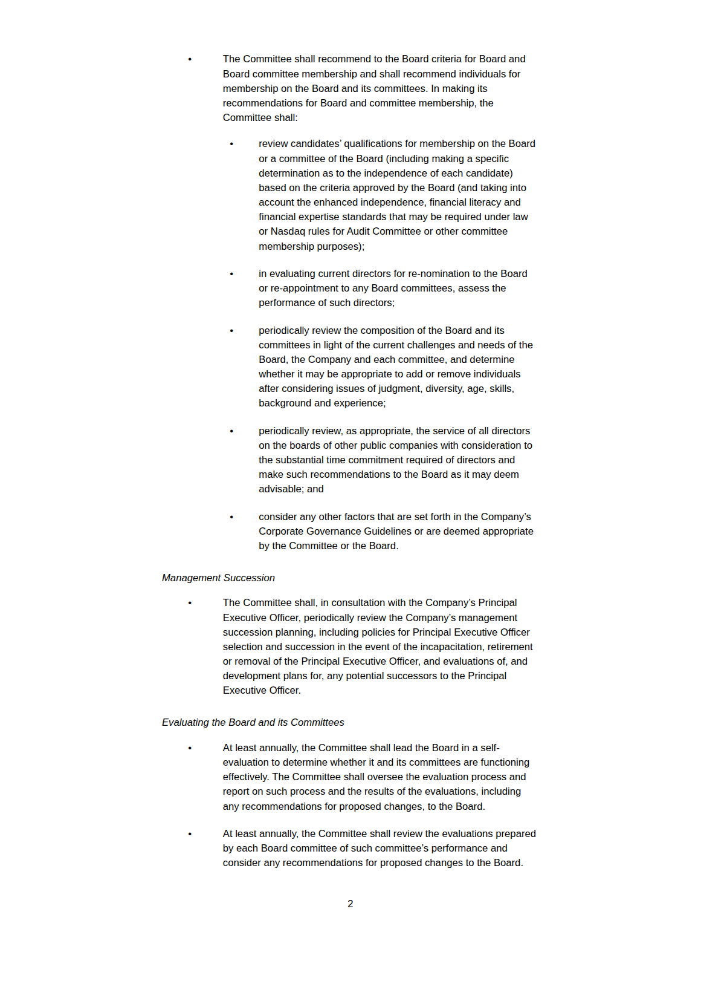The Committee shall recommend to the Board criteria for Board and Board committee membership and shall recommend individuals for membership on the Board and its committees. In making its recommendations for Board and committee membership, the Committee shall:
review candidates’ qualifications for membership on the Board or a committee of the Board (including making a specific determination as to the independence of each candidate) based on the criteria approved by the Board (and taking into account the enhanced independence, financial literacy and financial expertise standards that may be required under law or Nasdaq rules for Audit Committee or other committee membership purposes);
in evaluating current directors for re-nomination to the Board or re-appointment to any Board committees, assess the performance of such directors;
periodically review the composition of the Board and its committees in light of the current challenges and needs of the Board, the Company and each committee, and determine whether it may be appropriate to add or remove individuals after considering issues of judgment, diversity, age, skills, background and experience;
periodically review, as appropriate, the service of all directors on the boards of other public companies with consideration to the substantial time commitment required of directors and make such recommendations to the Board as it may deem advisable; and
consider any other factors that are set forth in the Company’s Corporate Governance Guidelines or are deemed appropriate by the Committee or the Board.
Management Succession
The Committee shall, in consultation with the Company’s Principal Executive Officer, periodically review the Company’s management succession planning, including policies for Principal Executive Officer selection and succession in the event of the incapacitation, retirement or removal of the Principal Executive Officer, and evaluations of, and development plans for, any potential successors to the Principal Executive Officer.
Evaluating the Board and its Committees
At least annually, the Committee shall lead the Board in a self-evaluation to determine whether it and its committees are functioning effectively. The Committee shall oversee the evaluation process and report on such process and the results of the evaluations, including any recommendations for proposed changes, to the Board.
At least annually, the Committee shall review the evaluations prepared by each Board committee of such committee’s performance and consider any recommendations for proposed changes to the Board.
2